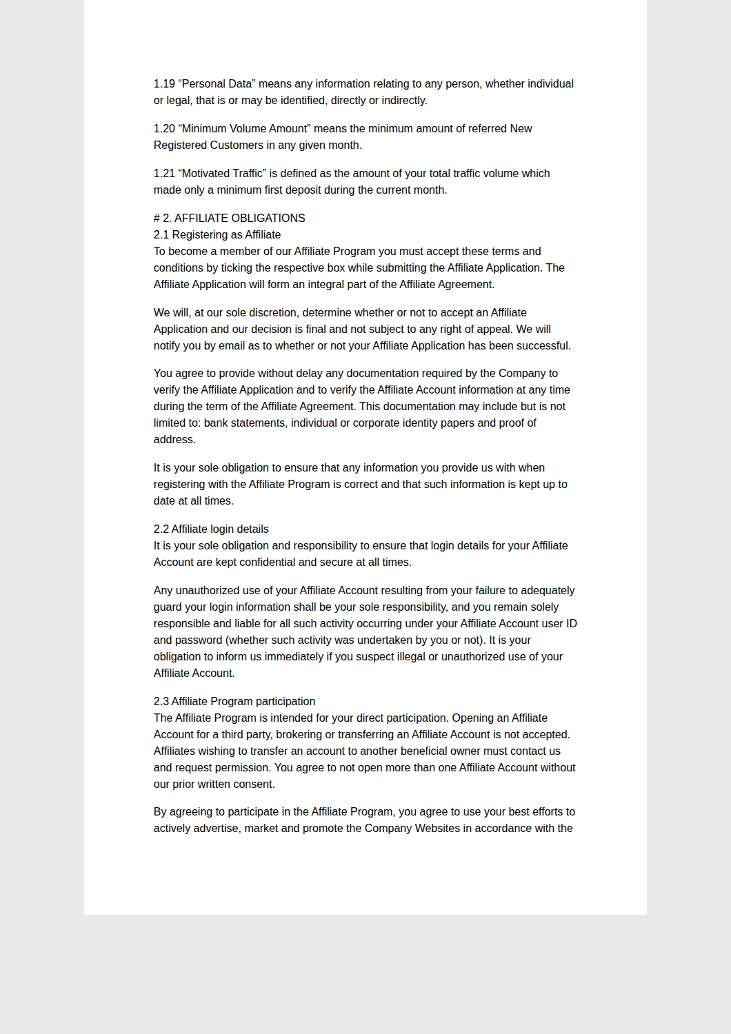1.19 “Personal Data” means any information relating to any person, whether individual or legal, that is or may be identified, directly or indirectly.
1.20 “Minimum Volume Amount” means the minimum amount of referred New Registered Customers in any given month.
1.21 “Motivated Traffic” is defined as the amount of your total traffic volume which made only a minimum first deposit during the current month.
# 2. AFFILIATE OBLIGATIONS
2.1 Registering as Affiliate
To become a member of our Affiliate Program you must accept these terms and conditions by ticking the respective box while submitting the Affiliate Application. The Affiliate Application will form an integral part of the Affiliate Agreement.
We will, at our sole discretion, determine whether or not to accept an Affiliate Application and our decision is final and not subject to any right of appeal. We will notify you by email as to whether or not your Affiliate Application has been successful.
You agree to provide without delay any documentation required by the Company to verify the Affiliate Application and to verify the Affiliate Account information at any time during the term of the Affiliate Agreement. This documentation may include but is not limited to: bank statements, individual or corporate identity papers and proof of address.
It is your sole obligation to ensure that any information you provide us with when registering with the Affiliate Program is correct and that such information is kept up to date at all times.
2.2 Affiliate login details
It is your sole obligation and responsibility to ensure that login details for your Affiliate Account are kept confidential and secure at all times.
Any unauthorized use of your Affiliate Account resulting from your failure to adequately guard your login information shall be your sole responsibility, and you remain solely responsible and liable for all such activity occurring under your Affiliate Account user ID and password (whether such activity was undertaken by you or not). It is your obligation to inform us immediately if you suspect illegal or unauthorized use of your Affiliate Account.
2.3 Affiliate Program participation
The Affiliate Program is intended for your direct participation. Opening an Affiliate Account for a third party, brokering or transferring an Affiliate Account is not accepted. Affiliates wishing to transfer an account to another beneficial owner must contact us and request permission. You agree to not open more than one Affiliate Account without our prior written consent.
By agreeing to participate in the Affiliate Program, you agree to use your best efforts to actively advertise, market and promote the Company Websites in accordance with the